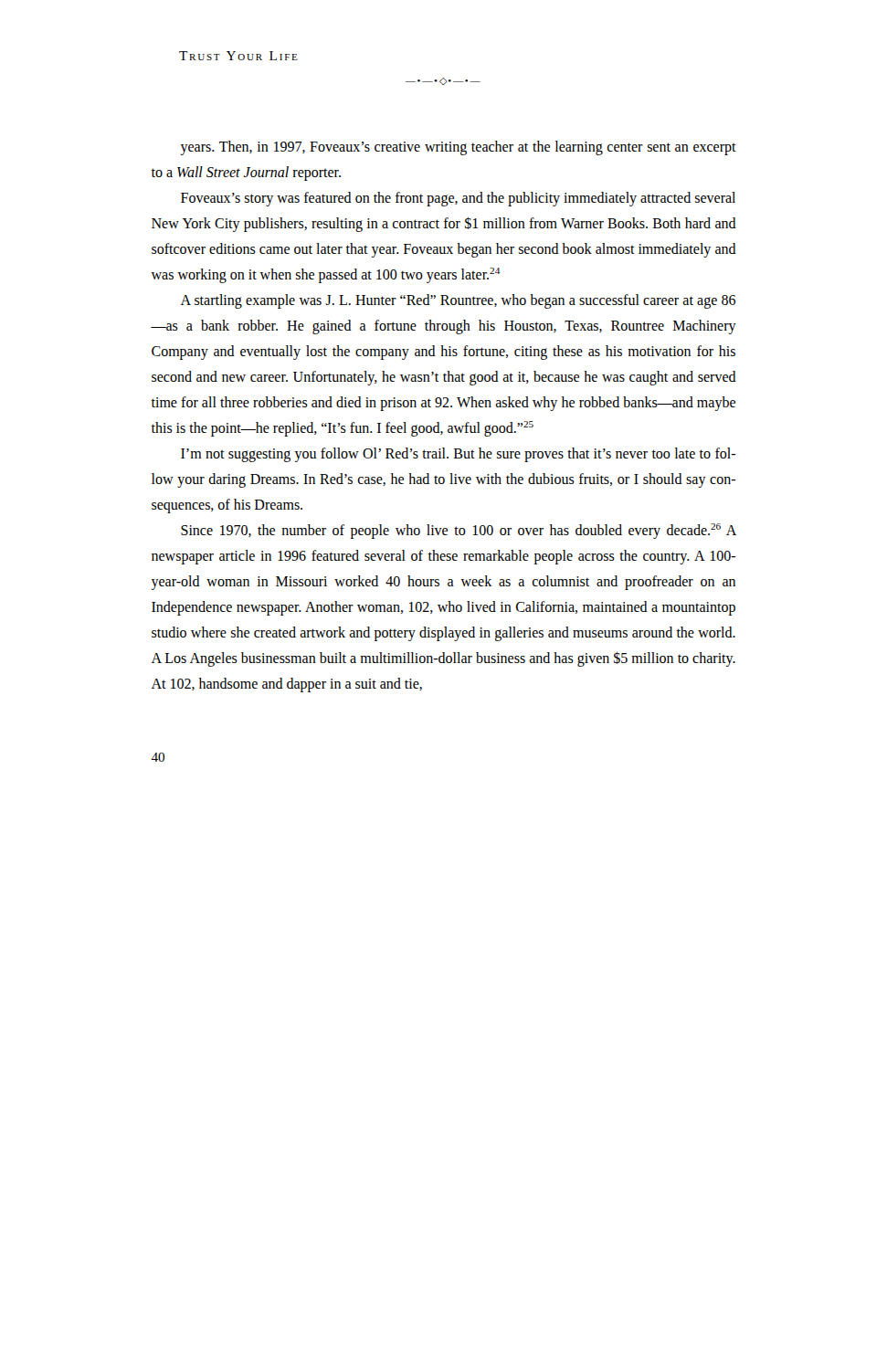Trust Your Life
—•—•◇•—•—
years. Then, in 1997, Foveaux’s creative writing teacher at the learning center sent an excerpt to a Wall Street Journal reporter.
Foveaux’s story was featured on the front page, and the publicity immediately attracted several New York City publishers, resulting in a contract for $1 million from Warner Books. Both hard and softcover editions came out later that year. Foveaux began her second book almost immediately and was working on it when she passed at 100 two years later.24
A startling example was J. L. Hunter “Red” Rountree, who began a successful career at age 86—as a bank robber. He gained a fortune through his Houston, Texas, Rountree Machinery Company and eventually lost the company and his fortune, citing these as his motivation for his second and new career. Unfortunately, he wasn’t that good at it, because he was caught and served time for all three robberies and died in prison at 92. When asked why he robbed banks—and maybe this is the point—he replied, “It’s fun. I feel good, awful good.”25
I’m not suggesting you follow Ol’ Red’s trail. But he sure proves that it’s never too late to follow your daring Dreams. In Red’s case, he had to live with the dubious fruits, or I should say consequences, of his Dreams.
Since 1970, the number of people who live to 100 or over has doubled every decade.26 A newspaper article in 1996 featured several of these remarkable people across the country. A 100-year-old woman in Missouri worked 40 hours a week as a columnist and proofreader on an Independence newspaper. Another woman, 102, who lived in California, maintained a mountaintop studio where she created artwork and pottery displayed in galleries and museums around the world. A Los Angeles businessman built a multimillion-dollar business and has given $5 million to charity. At 102, handsome and dapper in a suit and tie,
40